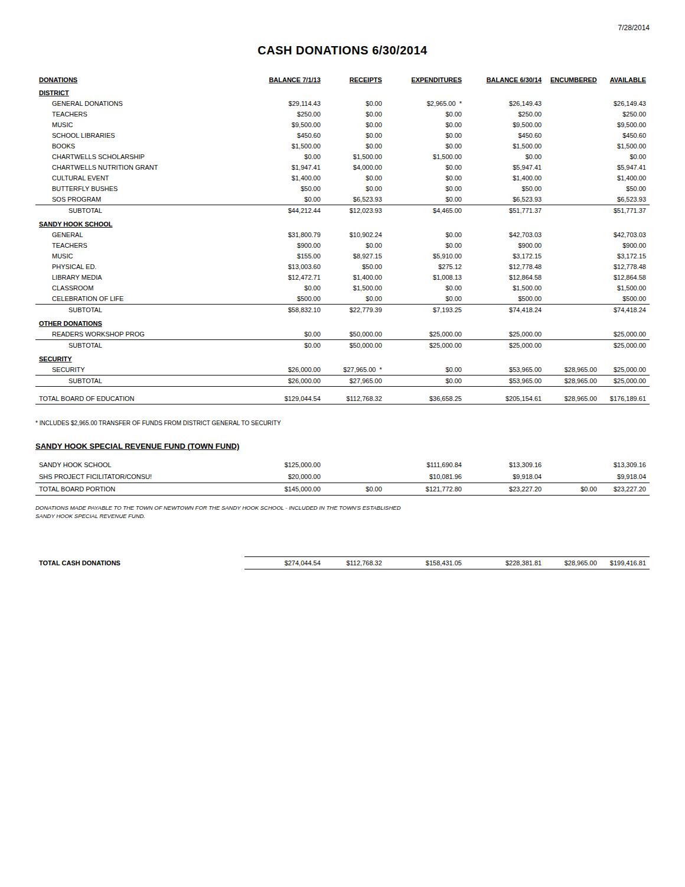7/28/2014
CASH DONATIONS 6/30/2014
| DONATIONS | BALANCE 7/1/13 | RECEIPTS | EXPENDITURES | BALANCE 6/30/14 | ENCUMBERED | AVAILABLE |
| --- | --- | --- | --- | --- | --- | --- |
| DISTRICT | | | | | | |
| GENERAL DONATIONS | $29,114.43 | $0.00 | $2,965.00 * | $26,149.43 | | $26,149.43 |
| TEACHERS | $250.00 | $0.00 | $0.00 | $250.00 | | $250.00 |
| MUSIC | $9,500.00 | $0.00 | $0.00 | $9,500.00 | | $9,500.00 |
| SCHOOL LIBRARIES | $450.60 | $0.00 | $0.00 | $450.60 | | $450.60 |
| BOOKS | $1,500.00 | $0.00 | $0.00 | $1,500.00 | | $1,500.00 |
| CHARTWELLS SCHOLARSHIP | $0.00 | $1,500.00 | $1,500.00 | $0.00 | | $0.00 |
| CHARTWELLS NUTRITION GRANT | $1,947.41 | $4,000.00 | $0.00 | $5,947.41 | | $5,947.41 |
| CULTURAL EVENT | $1,400.00 | $0.00 | $0.00 | $1,400.00 | | $1,400.00 |
| BUTTERFLY BUSHES | $50.00 | $0.00 | $0.00 | $50.00 | | $50.00 |
| SOS PROGRAM | $0.00 | $6,523.93 | $0.00 | $6,523.93 | | $6,523.93 |
| SUBTOTAL | $44,212.44 | $12,023.93 | $4,465.00 | $51,771.37 | | $51,771.37 |
| SANDY HOOK SCHOOL | | | | | | |
| GENERAL | $31,800.79 | $10,902.24 | $0.00 | $42,703.03 | | $42,703.03 |
| TEACHERS | $900.00 | $0.00 | $0.00 | $900.00 | | $900.00 |
| MUSIC | $155.00 | $8,927.15 | $5,910.00 | $3,172.15 | | $3,172.15 |
| PHYSICAL ED. | $13,003.60 | $50.00 | $275.12 | $12,778.48 | | $12,778.48 |
| LIBRARY MEDIA | $12,472.71 | $1,400.00 | $1,008.13 | $12,864.58 | | $12,864.58 |
| CLASSROOM | $0.00 | $1,500.00 | $0.00 | $1,500.00 | | $1,500.00 |
| CELEBRATION OF LIFE | $500.00 | $0.00 | $0.00 | $500.00 | | $500.00 |
| SUBTOTAL | $58,832.10 | $22,779.39 | $7,193.25 | $74,418.24 | | $74,418.24 |
| OTHER DONATIONS | | | | | | |
| READERS WORKSHOP PROG | $0.00 | $50,000.00 | $25,000.00 | $25,000.00 | | $25,000.00 |
| SUBTOTAL | $0.00 | $50,000.00 | $25,000.00 | $25,000.00 | | $25,000.00 |
| SECURITY | | | | | | |
| SECURITY | $26,000.00 | $27,965.00 * | $0.00 | $53,965.00 | $28,965.00 | $25,000.00 |
| SUBTOTAL | $26,000.00 | $27,965.00 | $0.00 | $53,965.00 | $28,965.00 | $25,000.00 |
| TOTAL BOARD OF EDUCATION | $129,044.54 | $112,768.32 | $36,658.25 | $205,154.61 | $28,965.00 | $176,189.61 |
* INCLUDES $2,965.00 TRANSFER OF FUNDS FROM DISTRICT GENERAL TO SECURITY
SANDY HOOK SPECIAL REVENUE FUND (TOWN FUND)
| SANDY HOOK SCHOOL | $125,000.00 | | $111,690.84 | $13,309.16 | | $13,309.16 |
| SHS PROJECT FICILITATOR/CONSU! | $20,000.00 | | $10,081.96 | $9,918.04 | | $9,918.04 |
| TOTAL BOARD PORTION | $145,000.00 | $0.00 | $121,772.80 | $23,227.20 | $0.00 | $23,227.20 |
DONATIONS MADE PAYABLE TO THE TOWN OF NEWTOWN FOR THE SANDY HOOK SCHOOL - INCLUDED IN THE TOWN'S ESTABLISHED
SANDY HOOK SPECIAL REVENUE FUND.
| TOTAL CASH DONATIONS | $274,044.54 | $112,768.32 | $158,431.05 | $228,381.81 | $28,965.00 | $199,416.81 |